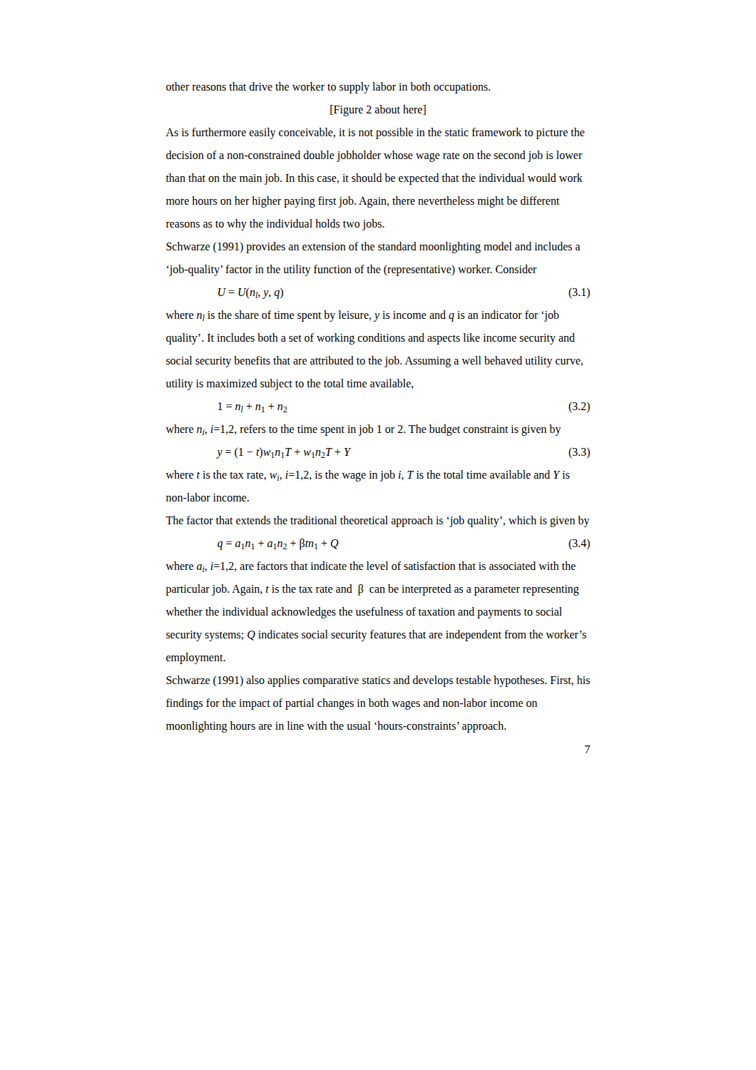other reasons that drive the worker to supply labor in both occupations.
[Figure 2 about here]
As is furthermore easily conceivable, it is not possible in the static framework to picture the decision of a non-constrained double jobholder whose wage rate on the second job is lower than that on the main job. In this case, it should be expected that the individual would work more hours on her higher paying first job. Again, there nevertheless might be different reasons as to why the individual holds two jobs.
Schwarze (1991) provides an extension of the standard moonlighting model and includes a ‘job-quality’ factor in the utility function of the (representative) worker. Consider
U = U(nl, y, q) (3.1)
where nl is the share of time spent by leisure, y is income and q is an indicator for ‘job quality’. It includes both a set of working conditions and aspects like income security and social security benefits that are attributed to the job. Assuming a well behaved utility curve, utility is maximized subject to the total time available,
1 = nl + n1 + n2 (3.2)
where ni, i=1,2, refers to the time spent in job 1 or 2. The budget constraint is given by
y = (1 − t)w1n1T + w1n2T + Y (3.3)
where t is the tax rate, wi, i=1,2, is the wage in job i, T is the total time available and Y is non-labor income.
The factor that extends the traditional theoretical approach is ‘job quality’, which is given by
q = a1n1 + a1n2 + βtn1 + Q (3.4)
where ai, i=1,2, are factors that indicate the level of satisfaction that is associated with the particular job. Again, t is the tax rate and β can be interpreted as a parameter representing whether the individual acknowledges the usefulness of taxation and payments to social security systems; Q indicates social security features that are independent from the worker’s employment.
Schwarze (1991) also applies comparative statics and develops testable hypotheses. First, his findings for the impact of partial changes in both wages and non-labor income on moonlighting hours are in line with the usual ‘hours-constraints’ approach.
7